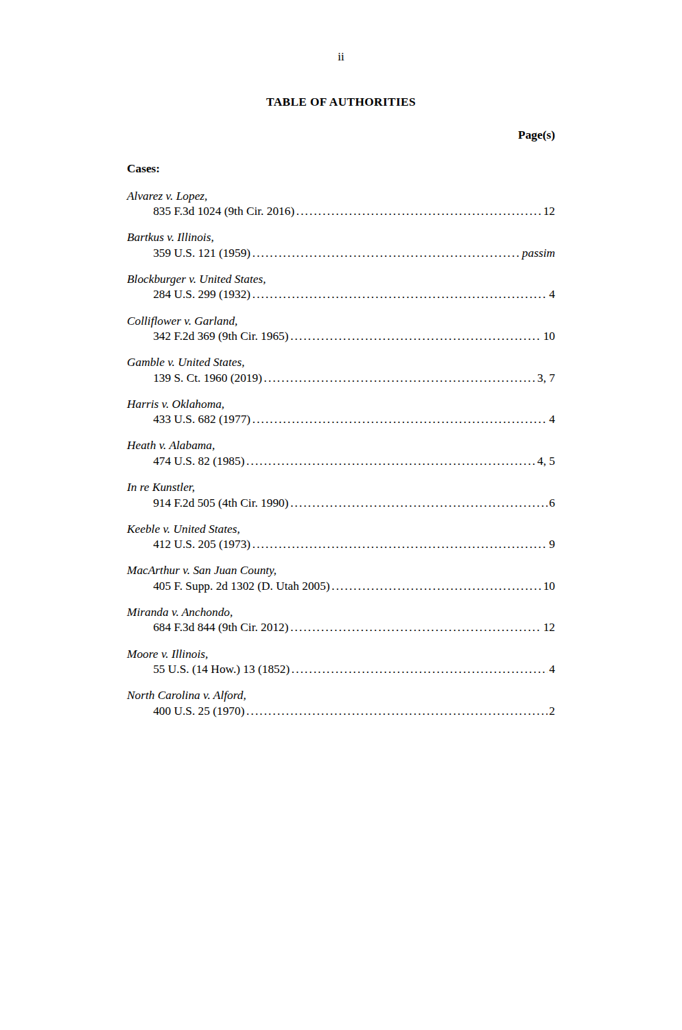ii
TABLE OF AUTHORITIES
Page(s)
Cases:
Alvarez v. Lopez,
835 F.3d 1024 (9th Cir. 2016) ......................................................................... 12
Bartkus v. Illinois,
359 U.S. 121 (1959) ......................................................................... passim
Blockburger v. United States,
284 U.S. 299 (1932) ......................................................................... 4
Colliflower v. Garland,
342 F.2d 369 (9th Cir. 1965) ......................................................................... 10
Gamble v. United States,
139 S. Ct. 1960 (2019) ......................................................................... 3, 7
Harris v. Oklahoma,
433 U.S. 682 (1977) ......................................................................... 4
Heath v. Alabama,
474 U.S. 82 (1985) ......................................................................... 4, 5
In re Kunstler,
914 F.2d 505 (4th Cir. 1990) ......................................................................... 6
Keeble v. United States,
412 U.S. 205 (1973) ......................................................................... 9
MacArthur v. San Juan County,
405 F. Supp. 2d 1302 (D. Utah 2005) ......................................................................... 10
Miranda v. Anchondo,
684 F.3d 844 (9th Cir. 2012) ......................................................................... 12
Moore v. Illinois,
55 U.S. (14 How.) 13 (1852) ......................................................................... 4
North Carolina v. Alford,
400 U.S. 25 (1970) ......................................................................... 2